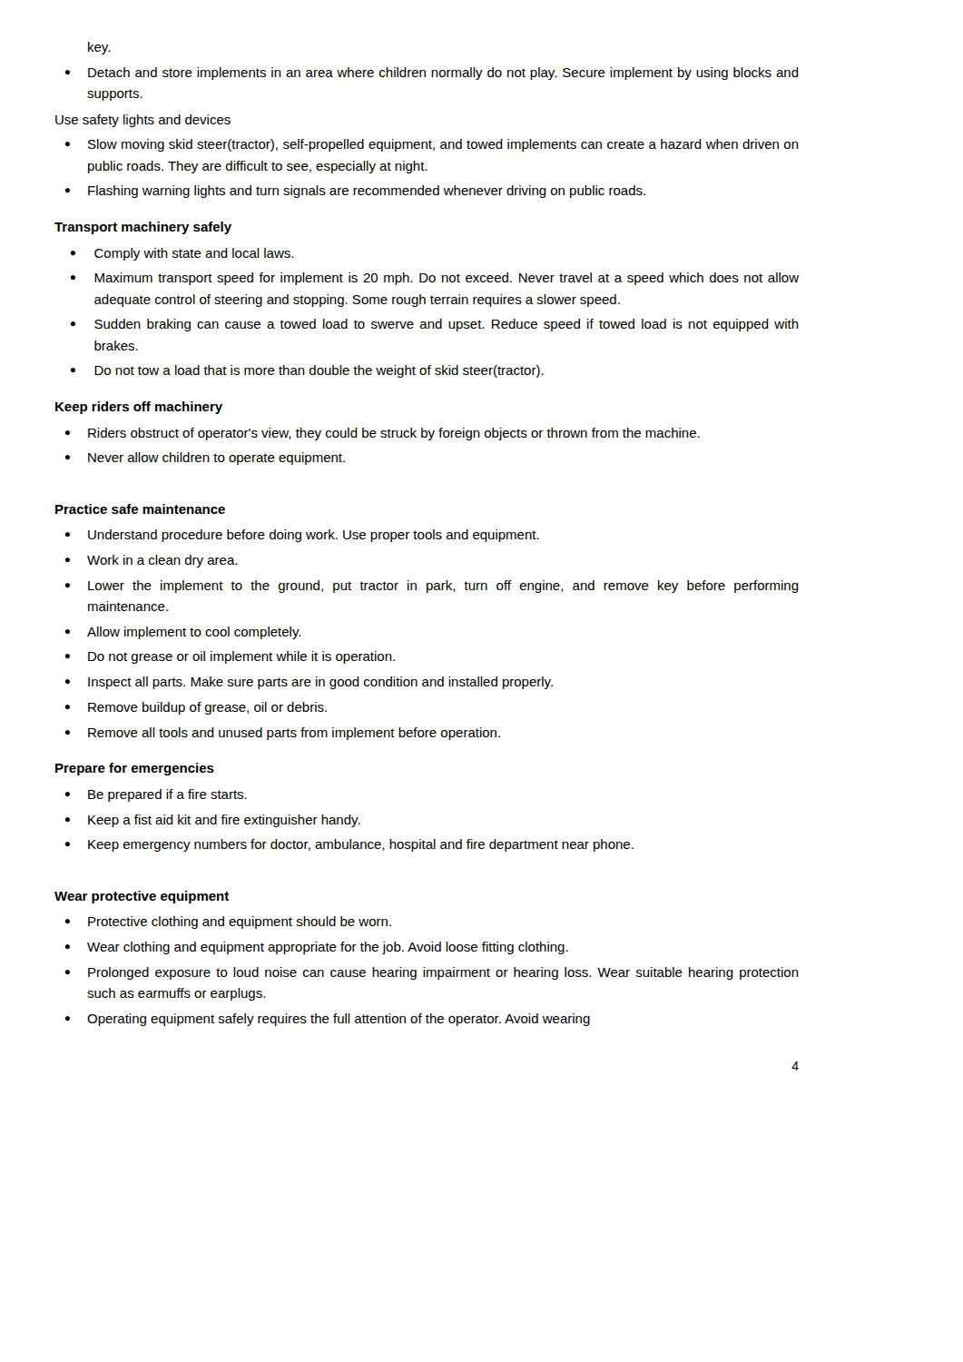key.
Detach and store implements in an area where children normally do not play. Secure implement by using blocks and supports.
Use safety lights and devices
Slow moving skid steer(tractor), self-propelled equipment, and towed implements can create a hazard when driven on public roads. They are difficult to see, especially at night.
Flashing warning lights and turn signals are recommended whenever driving on public roads.
Transport machinery safely
Comply with state and local laws.
Maximum transport speed for implement is 20 mph. Do not exceed. Never travel at a speed which does not allow adequate control of steering and stopping. Some rough terrain requires a slower speed.
Sudden braking can cause a towed load to swerve and upset. Reduce speed if towed load is not equipped with brakes.
Do not tow a load that is more than double the weight of skid steer(tractor).
Keep riders off machinery
Riders obstruct of operator's view, they could be struck by foreign objects or thrown from the machine.
Never allow children to operate equipment.
Practice safe maintenance
Understand procedure before doing work. Use proper tools and equipment.
Work in a clean dry area.
Lower the implement to the ground, put tractor in park, turn off engine, and remove key before performing maintenance.
Allow implement to cool completely.
Do not grease or oil implement while it is operation.
Inspect all parts. Make sure parts are in good condition and installed properly.
Remove buildup of grease, oil or debris.
Remove all tools and unused parts from implement before operation.
Prepare for emergencies
Be prepared if a fire starts.
Keep a fist aid kit and fire extinguisher handy.
Keep emergency numbers for doctor, ambulance, hospital and fire department near phone.
Wear protective equipment
Protective clothing and equipment should be worn.
Wear clothing and equipment appropriate for the job. Avoid loose fitting clothing.
Prolonged exposure to loud noise can cause hearing impairment or hearing loss. Wear suitable hearing protection such as earmuffs or earplugs.
Operating equipment safely requires the full attention of the operator. Avoid wearing
4